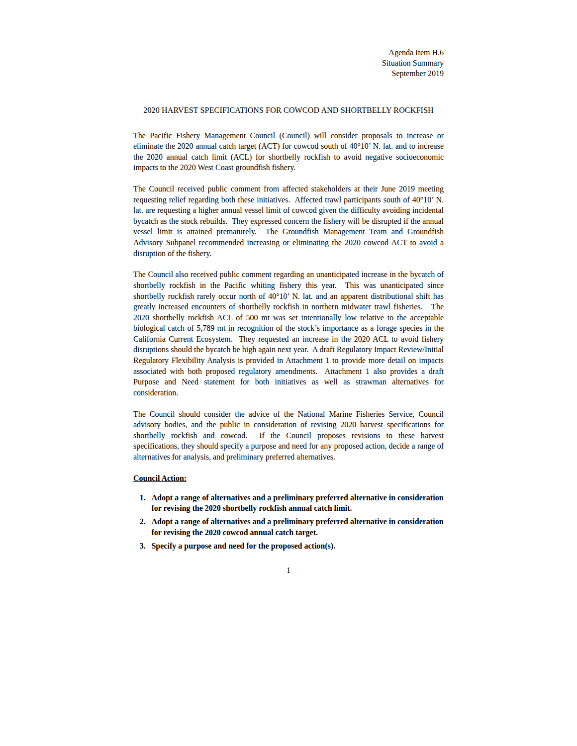Agenda Item H.6
Situation Summary
September 2019
2020 HARVEST SPECIFICATIONS FOR COWCOD AND SHORTBELLY ROCKFISH
The Pacific Fishery Management Council (Council) will consider proposals to increase or eliminate the 2020 annual catch target (ACT) for cowcod south of 40°10’ N. lat. and to increase the 2020 annual catch limit (ACL) for shortbelly rockfish to avoid negative socioeconomic impacts to the 2020 West Coast groundfish fishery.
The Council received public comment from affected stakeholders at their June 2019 meeting requesting relief regarding both these initiatives. Affected trawl participants south of 40°10’ N. lat. are requesting a higher annual vessel limit of cowcod given the difficulty avoiding incidental bycatch as the stock rebuilds. They expressed concern the fishery will be disrupted if the annual vessel limit is attained prematurely. The Groundfish Management Team and Groundfish Advisory Subpanel recommended increasing or eliminating the 2020 cowcod ACT to avoid a disruption of the fishery.
The Council also received public comment regarding an unanticipated increase in the bycatch of shortbelly rockfish in the Pacific whiting fishery this year. This was unanticipated since shortbelly rockfish rarely occur north of 40°10’ N. lat. and an apparent distributional shift has greatly increased encounters of shortbelly rockfish in northern midwater trawl fisheries. The 2020 shortbelly rockfish ACL of 500 mt was set intentionally low relative to the acceptable biological catch of 5,789 mt in recognition of the stock’s importance as a forage species in the California Current Ecosystem. They requested an increase in the 2020 ACL to avoid fishery disruptions should the bycatch be high again next year. A draft Regulatory Impact Review/Initial Regulatory Flexibility Analysis is provided in Attachment 1 to provide more detail on impacts associated with both proposed regulatory amendments. Attachment 1 also provides a draft Purpose and Need statement for both initiatives as well as strawman alternatives for consideration.
The Council should consider the advice of the National Marine Fisheries Service, Council advisory bodies, and the public in consideration of revising 2020 harvest specifications for shortbelly rockfish and cowcod. If the Council proposes revisions to these harvest specifications, they should specify a purpose and need for any proposed action, decide a range of alternatives for analysis, and preliminary preferred alternatives.
Council Action:
Adopt a range of alternatives and a preliminary preferred alternative in consideration for revising the 2020 shortbelly rockfish annual catch limit.
Adopt a range of alternatives and a preliminary preferred alternative in consideration for revising the 2020 cowcod annual catch target.
Specify a purpose and need for the proposed action(s).
1